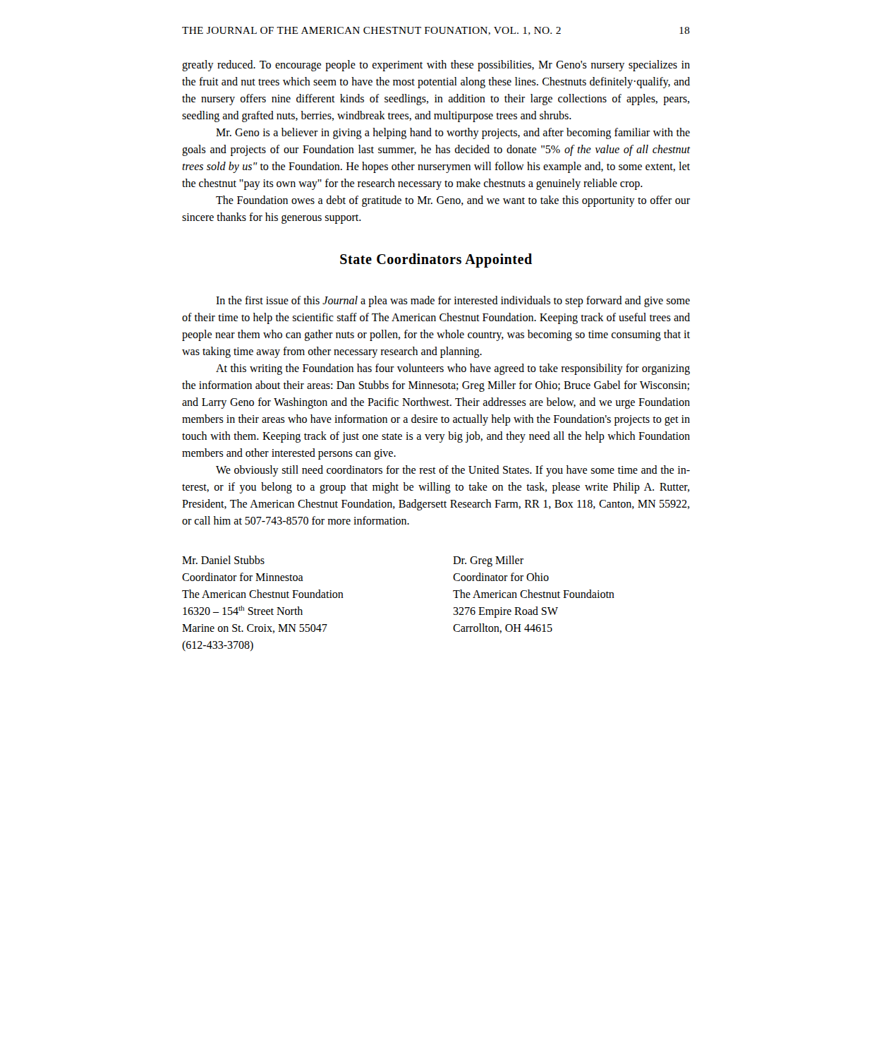The Journal of the American Chestnut Founation, Vol. 1, No. 2 18
greatly reduced. To encourage people to experiment with these possibilities, Mr Geno's nursery specializes in the fruit and nut trees which seem to have the most potential along these lines. Chestnuts definitely·qualify, and the nursery offers nine different kinds of seedlings, in addition to their large collections of apples, pears, seedling and grafted nuts, berries, windbreak trees, and multipurpose trees and shrubs.
Mr. Geno is a believer in giving a helping hand to worthy projects, and after becoming familiar with the goals and projects of our Foundation last summer, he has decided to donate "5% of the value of all chestnut trees sold by us" to the Foundation. He hopes other nurserymen will follow his example and, to some extent, let the chestnut "pay its own way" for the research necessary to make chestnuts a genuinely reliable crop.
The Foundation owes a debt of gratitude to Mr. Geno, and we want to take this opportunity to offer our sincere thanks for his generous support.
State Coordinators Appointed
In the first issue of this Journal a plea was made for interested individuals to step forward and give some of their time to help the scientific staff of The American Chestnut Foundation. Keeping track of useful trees and people near them who can gather nuts or pollen, for the whole country, was becoming so time consuming that it was taking time away from other necessary research and planning.
At this writing the Foundation has four volunteers who have agreed to take responsibility for organizing the information about their areas: Dan Stubbs for Minnesota; Greg Miller for Ohio; Bruce Gabel for Wisconsin; and Larry Geno for Washington and the Pacific Northwest. Their addresses are below, and we urge Foundation members in their areas who have information or a desire to actually help with the Foundation's projects to get in touch with them. Keeping track of just one state is a very big job, and they need all the help which Foundation members and other interested persons can give.
We obviously still need coordinators for the rest of the United States. If you have some time and the interest, or if you belong to a group that might be willing to take on the task, please write Philip A. Rutter, President, The American Chestnut Foundation, Badgersett Research Farm, RR 1, Box 118, Canton, MN 55922, or call him at 507-743-8570 for more information.
Mr. Daniel Stubbs
Coordinator for Minnestoa
The American Chestnut Foundation
16320 – 154th Street North
Marine on St. Croix, MN 55047
(612-433-3708)
Dr. Greg Miller
Coordinator for Ohio
The American Chestnut Foundaiotn
3276 Empire Road SW
Carrollton, OH 44615